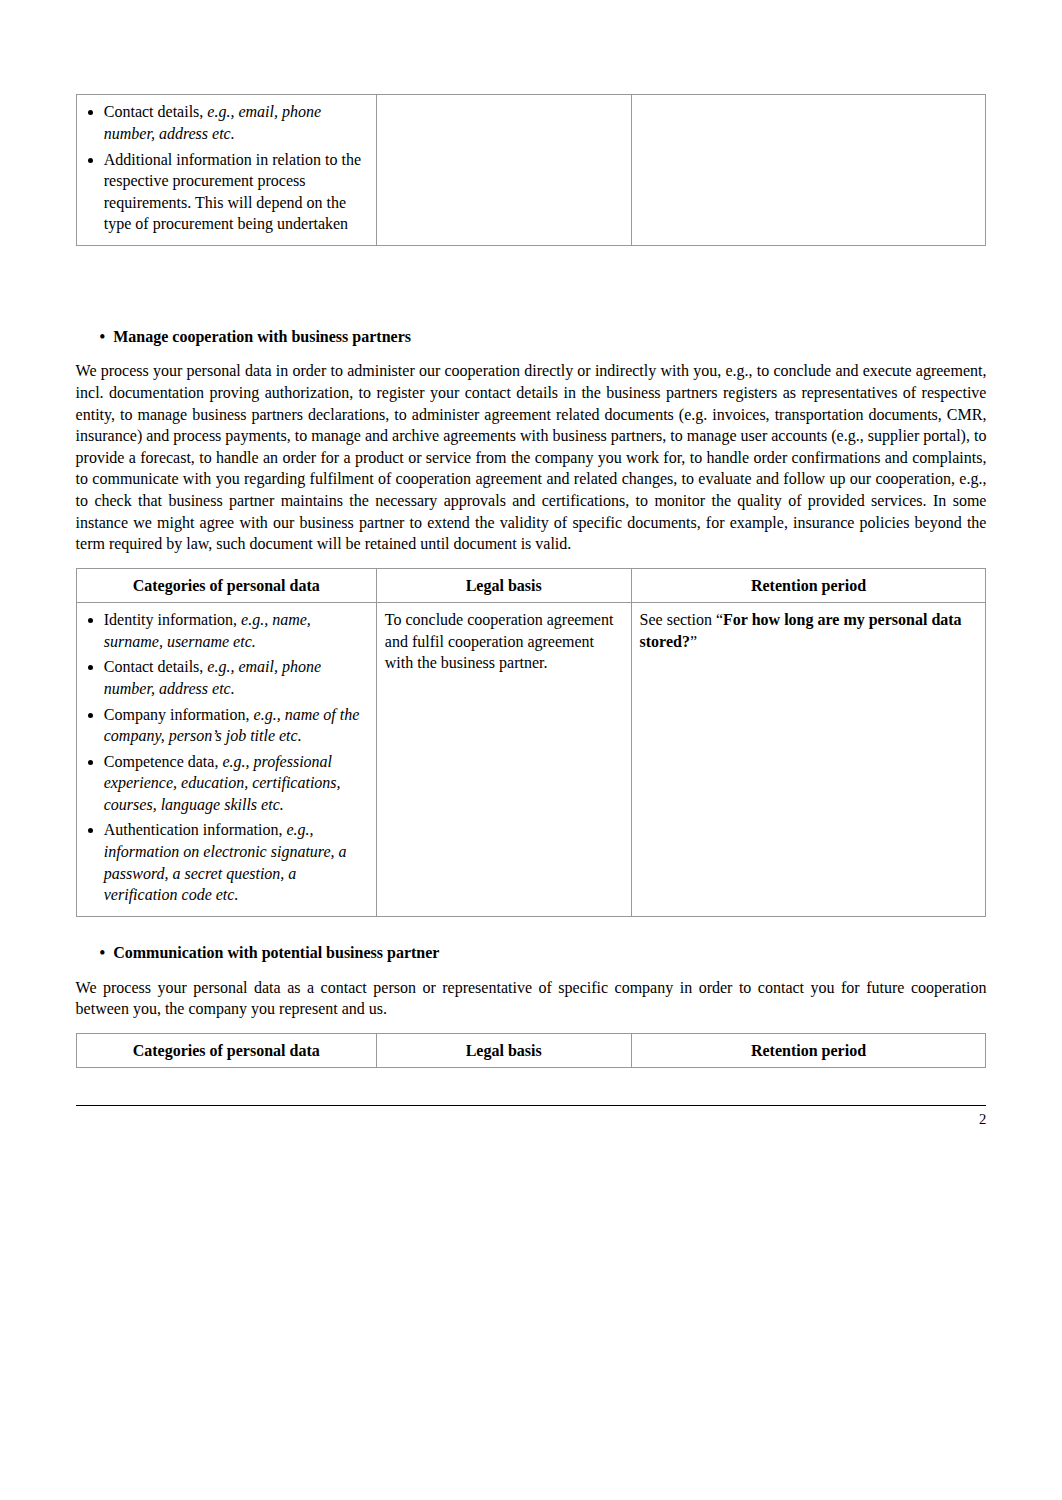| Contact details, e.g., email, phone number, address etc. Additional information in relation to the respective procurement process requirements. This will depend on the type of procurement being undertaken | | |
Manage cooperation with business partners
We process your personal data in order to administer our cooperation directly or indirectly with you, e.g., to conclude and execute agreement, incl. documentation proving authorization, to register your contact details in the business partners registers as representatives of respective entity, to manage business partners declarations, to administer agreement related documents (e.g. invoices, transportation documents, CMR, insurance) and process payments, to manage and archive agreements with business partners, to manage user accounts (e.g., supplier portal), to provide a forecast, to handle an order for a product or service from the company you work for, to handle order confirmations and complaints, to communicate with you regarding fulfilment of cooperation agreement and related changes, to evaluate and follow up our cooperation, e.g., to check that business partner maintains the necessary approvals and certifications, to monitor the quality of provided services. In some instance we might agree with our business partner to extend the validity of specific documents, for example, insurance policies beyond the term required by law, such document will be retained until document is valid.
| Categories of personal data | Legal basis | Retention period |
| --- | --- | --- |
| Identity information, e.g., name, surname, username etc. Contact details, e.g., email, phone number, address etc. Company information, e.g., name of the company, person’s job title etc. Competence data, e.g., professional experience, education, certifications, courses, language skills etc. Authentication information, e.g., information on electronic signature, a password, a secret question, a verification code etc. | To conclude cooperation agreement and fulfil cooperation agreement with the business partner. | See section “ For how long are my personal data stored? ” |
Communication with potential business partner
We process your personal data as a contact person or representative of specific company in order to contact you for future cooperation between you, the company you represent and us.
| Categories of personal data | Legal basis | Retention period |
| --- | --- | --- |
2